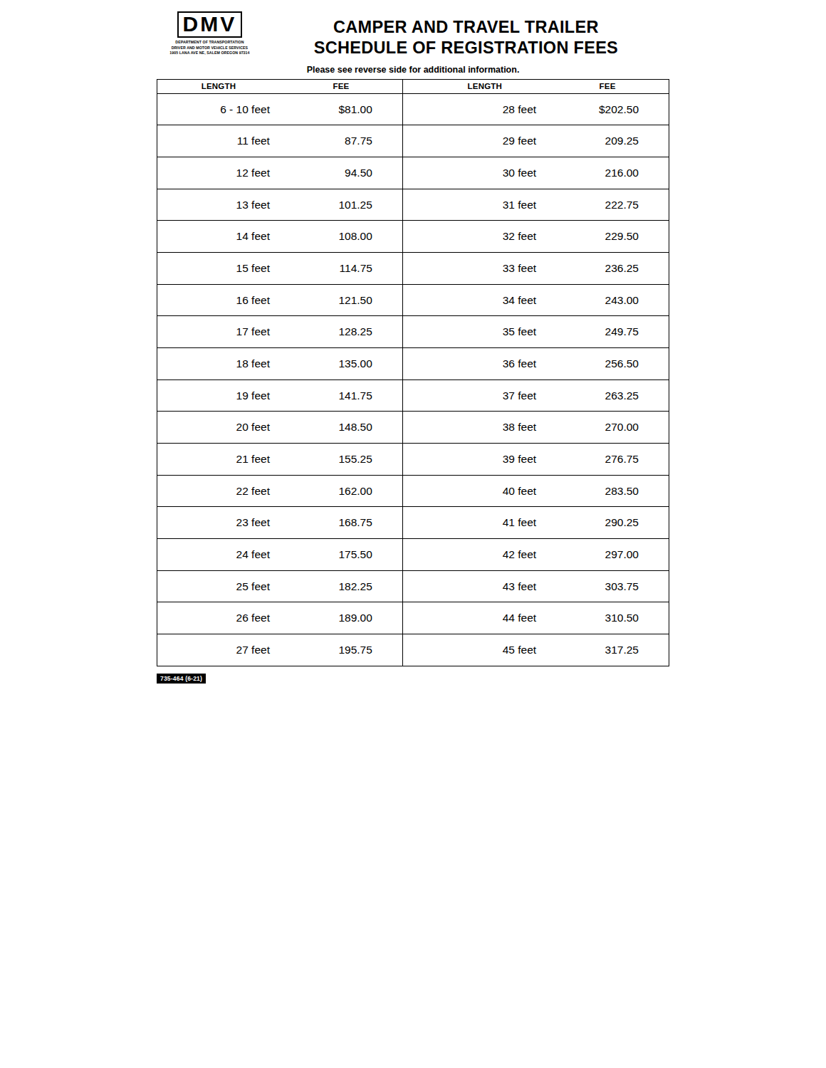DMV
Department of Transportation
Driver and Motor Vehicle Services
1905 Lana Ave NE, Salem Oregon 97314
CAMPER AND TRAVEL TRAILER
SCHEDULE OF REGISTRATION FEES
Please see reverse side for additional information.
| LENGTH | FEE | | LENGTH | FEE |
| --- | --- | --- | --- | --- |
| 6 - 10 feet | $81.00 | | 28 feet | $202.50 |
| 11 feet | 87.75 | | 29 feet | 209.25 |
| 12 feet | 94.50 | | 30 feet | 216.00 |
| 13 feet | 101.25 | | 31 feet | 222.75 |
| 14 feet | 108.00 | | 32 feet | 229.50 |
| 15 feet | 114.75 | | 33 feet | 236.25 |
| 16 feet | 121.50 | | 34 feet | 243.00 |
| 17 feet | 128.25 | | 35 feet | 249.75 |
| 18 feet | 135.00 | | 36 feet | 256.50 |
| 19 feet | 141.75 | | 37 feet | 263.25 |
| 20 feet | 148.50 | | 38 feet | 270.00 |
| 21 feet | 155.25 | | 39 feet | 276.75 |
| 22 feet | 162.00 | | 40 feet | 283.50 |
| 23 feet | 168.75 | | 41 feet | 290.25 |
| 24 feet | 175.50 | | 42 feet | 297.00 |
| 25 feet | 182.25 | | 43 feet | 303.75 |
| 26 feet | 189.00 | | 44 feet | 310.50 |
| 27 feet | 195.75 | | 45 feet | 317.25 |
735-464 (6-21)